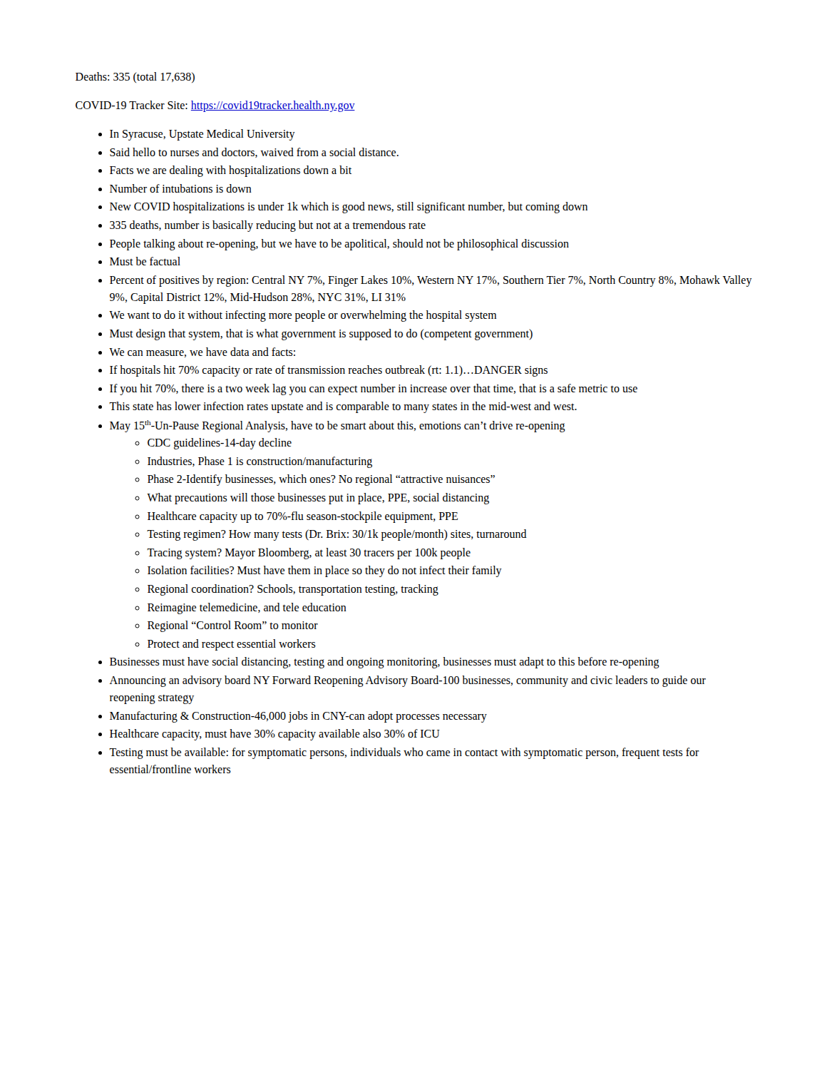Deaths: 335 (total 17,638)
COVID-19 Tracker Site: https://covid19tracker.health.ny.gov
In Syracuse, Upstate Medical University
Said hello to nurses and doctors, waived from a social distance.
Facts we are dealing with hospitalizations down a bit
Number of intubations is down
New COVID hospitalizations is under 1k which is good news, still significant number, but coming down
335 deaths, number is basically reducing but not at a tremendous rate
People talking about re-opening, but we have to be apolitical, should not be philosophical discussion
Must be factual
Percent of positives by region: Central NY 7%, Finger Lakes 10%, Western NY 17%, Southern Tier 7%, North Country 8%, Mohawk Valley 9%, Capital District 12%, Mid-Hudson 28%, NYC 31%, LI 31%
We want to do it without infecting more people or overwhelming the hospital system
Must design that system, that is what government is supposed to do (competent government)
We can measure, we have data and facts:
If hospitals hit 70% capacity or rate of transmission reaches outbreak (rt: 1.1)…DANGER signs
If you hit 70%, there is a two week lag you can expect number in increase over that time, that is a safe metric to use
This state has lower infection rates upstate and is comparable to many states in the mid-west and west.
May 15th-Un-Pause Regional Analysis, have to be smart about this, emotions can’t drive re-opening
CDC guidelines-14-day decline
Industries, Phase 1 is construction/manufacturing
Phase 2-Identify businesses, which ones? No regional “attractive nuisances”
What precautions will those businesses put in place, PPE, social distancing
Healthcare capacity up to 70%-flu season-stockpile equipment, PPE
Testing regimen? How many tests (Dr. Brix: 30/1k people/month) sites, turnaround
Tracing system? Mayor Bloomberg, at least 30 tracers per 100k people
Isolation facilities? Must have them in place so they do not infect their family
Regional coordination? Schools, transportation testing, tracking
Reimagine telemedicine, and tele education
Regional “Control Room” to monitor
Protect and respect essential workers
Businesses must have social distancing, testing and ongoing monitoring, businesses must adapt to this before re-opening
Announcing an advisory board NY Forward Reopening Advisory Board-100 businesses, community and civic leaders to guide our reopening strategy
Manufacturing & Construction-46,000 jobs in CNY-can adopt processes necessary
Healthcare capacity, must have 30% capacity available also 30% of ICU
Testing must be available: for symptomatic persons, individuals who came in contact with symptomatic person, frequent tests for essential/frontline workers